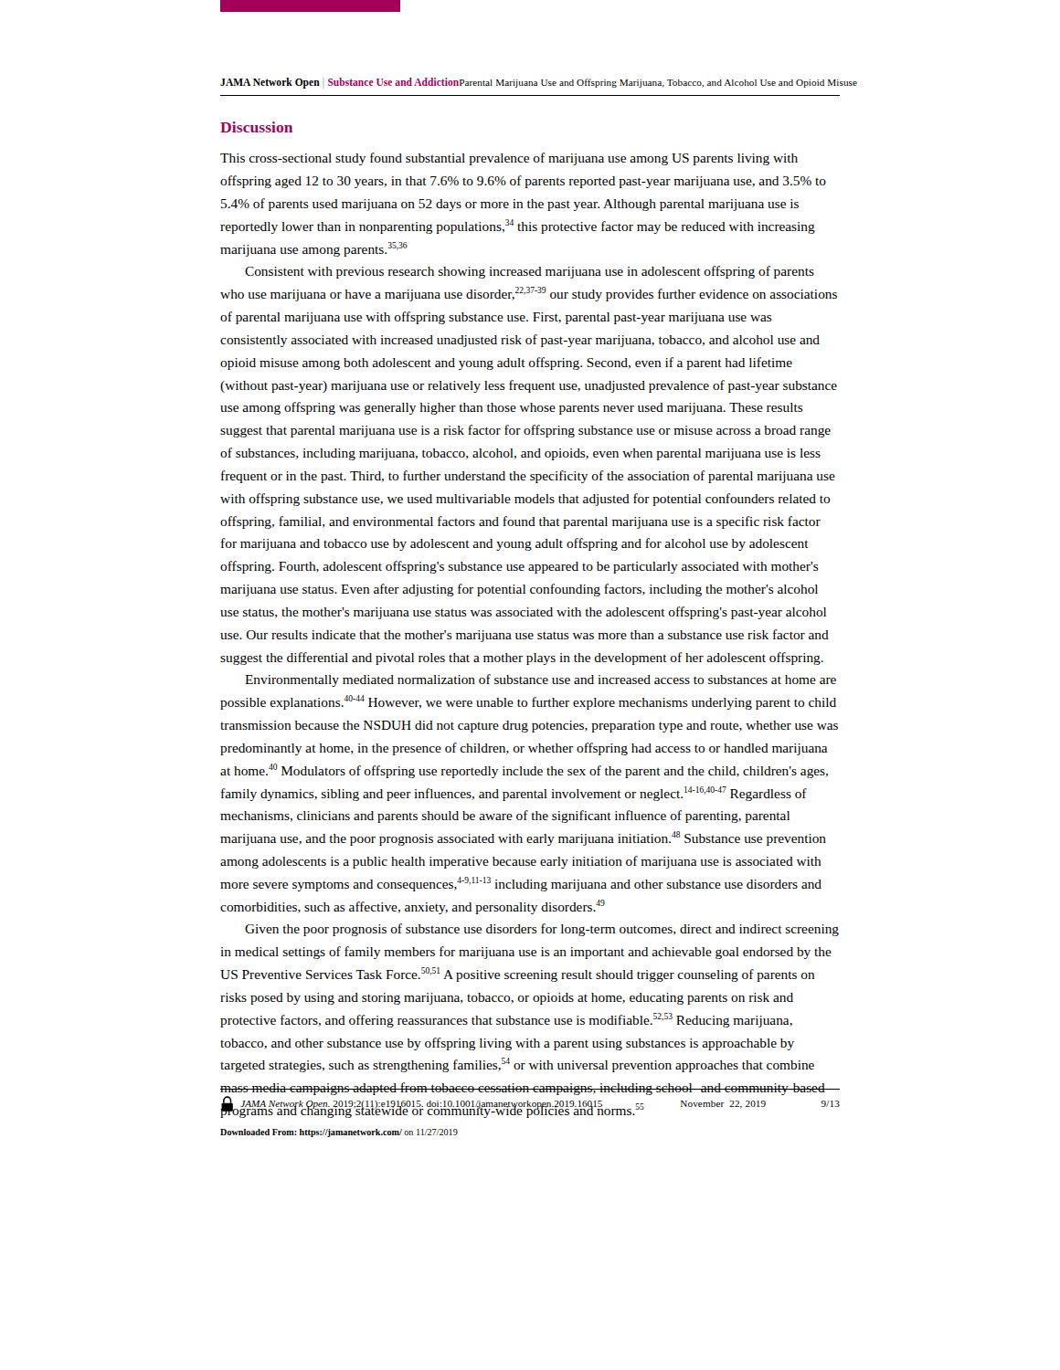JAMA Network Open|Substance Use and Addiction
Parental Marijuana Use and Offspring Marijuana, Tobacco, and Alcohol Use and Opioid Misuse
Discussion
This cross-sectional study found substantial prevalence of marijuana use among US parents living with offspring aged 12 to 30 years, in that 7.6% to 9.6% of parents reported past-year marijuana use, and 3.5% to 5.4% of parents used marijuana on 52 days or more in the past year. Although parental marijuana use is reportedly lower than in nonparenting populations,34 this protective factor may be reduced with increasing marijuana use among parents.35,36
Consistent with previous research showing increased marijuana use in adolescent offspring of parents who use marijuana or have a marijuana use disorder,22,37-39 our study provides further evidence on associations of parental marijuana use with offspring substance use. First, parental past-year marijuana use was consistently associated with increased unadjusted risk of past-year marijuana, tobacco, and alcohol use and opioid misuse among both adolescent and young adult offspring. Second, even if a parent had lifetime (without past-year) marijuana use or relatively less frequent use, unadjusted prevalence of past-year substance use among offspring was generally higher than those whose parents never used marijuana. These results suggest that parental marijuana use is a risk factor for offspring substance use or misuse across a broad range of substances, including marijuana, tobacco, alcohol, and opioids, even when parental marijuana use is less frequent or in the past. Third, to further understand the specificity of the association of parental marijuana use with offspring substance use, we used multivariable models that adjusted for potential confounders related to offspring, familial, and environmental factors and found that parental marijuana use is a specific risk factor for marijuana and tobacco use by adolescent and young adult offspring and for alcohol use by adolescent offspring. Fourth, adolescent offspring's substance use appeared to be particularly associated with mother's marijuana use status. Even after adjusting for potential confounding factors, including the mother's alcohol use status, the mother's marijuana use status was associated with the adolescent offspring's past-year alcohol use. Our results indicate that the mother's marijuana use status was more than a substance use risk factor and suggest the differential and pivotal roles that a mother plays in the development of her adolescent offspring.
Environmentally mediated normalization of substance use and increased access to substances at home are possible explanations.40-44 However, we were unable to further explore mechanisms underlying parent to child transmission because the NSDUH did not capture drug potencies, preparation type and route, whether use was predominantly at home, in the presence of children, or whether offspring had access to or handled marijuana at home.40 Modulators of offspring use reportedly include the sex of the parent and the child, children's ages, family dynamics, sibling and peer influences, and parental involvement or neglect.14-16,40-47 Regardless of mechanisms, clinicians and parents should be aware of the significant influence of parenting, parental marijuana use, and the poor prognosis associated with early marijuana initiation.48 Substance use prevention among adolescents is a public health imperative because early initiation of marijuana use is associated with more severe symptoms and consequences,4-9,11-13 including marijuana and other substance use disorders and comorbidities, such as affective, anxiety, and personality disorders.49
Given the poor prognosis of substance use disorders for long-term outcomes, direct and indirect screening in medical settings of family members for marijuana use is an important and achievable goal endorsed by the US Preventive Services Task Force.50,51 A positive screening result should trigger counseling of parents on risks posed by using and storing marijuana, tobacco, or opioids at home, educating parents on risk and protective factors, and offering reassurances that substance use is modifiable.52,53 Reducing marijuana, tobacco, and other substance use by offspring living with a parent using substances is approachable by targeted strategies, such as strengthening families,54 or with universal prevention approaches that combine mass media campaigns adapted from tobacco cessation campaigns, including school- and community-based programs and changing statewide or community-wide policies and norms.55
JAMA Network Open. 2019;2(11):e1916015. doi:10.1001/jamanetworkopen.2019.16015
November 22, 20199/13
Downloaded From: https://jamanetwork.com/ on 11/27/2019